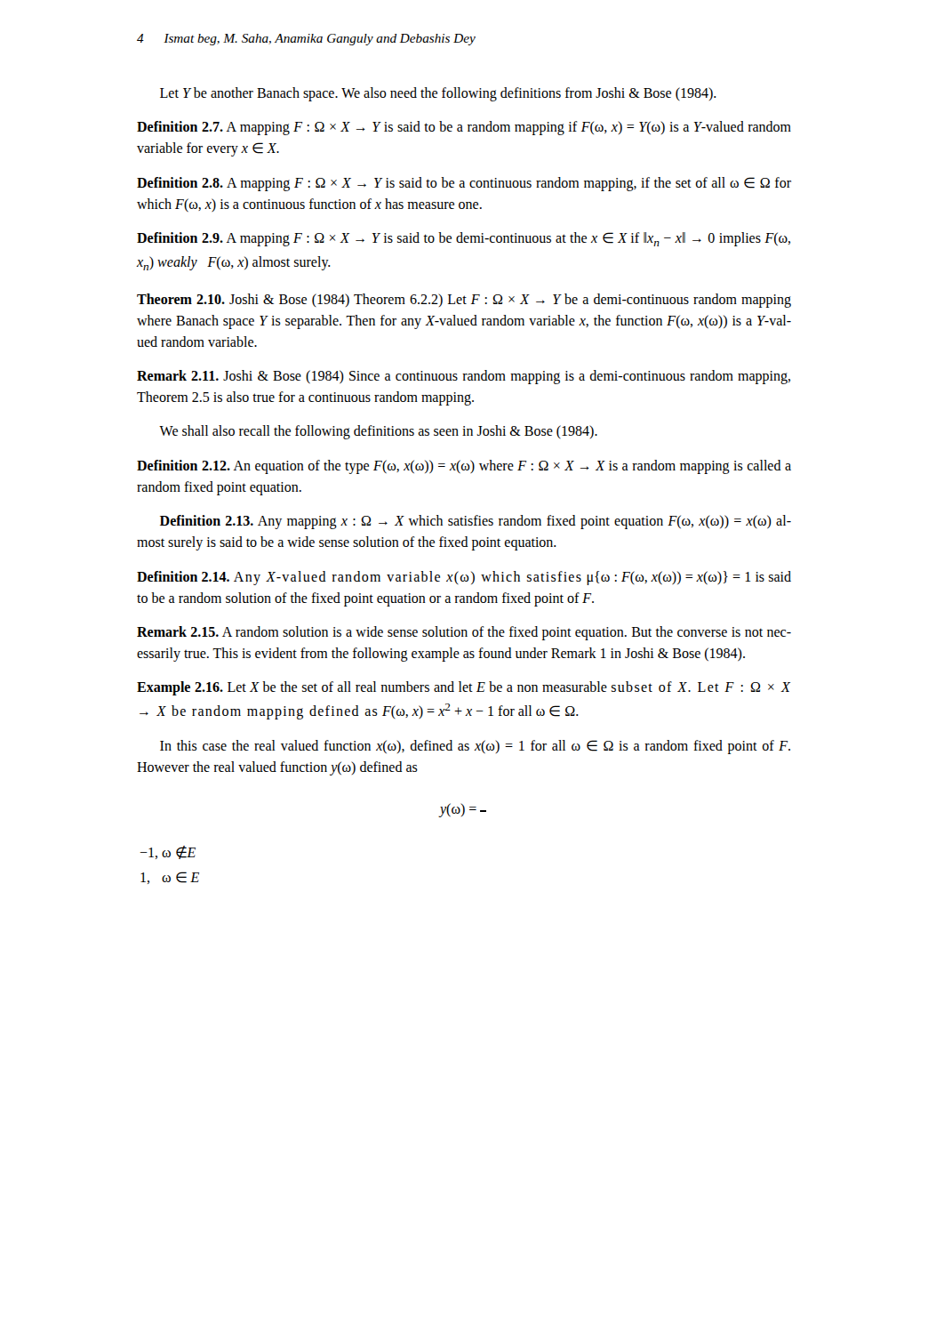4 Ismat beg, M. Saha, Anamika Ganguly and Debashis Dey
Let Y be another Banach space. We also need the following definitions from Joshi & Bose (1984).
Definition 2.7. A mapping F : Ω × X → Y is said to be a random mapping if F(ω, x) = Y(ω) is a Y-valued random variable for every x ∈ X.
Definition 2.8. A mapping F : Ω × X → Y is said to be a continuous random mapping, if the set of all ω ∈ Ω for which F(ω, x) is a continuous function of x has measure one.
Definition 2.9. A mapping F : Ω × X → Y is said to be demi-continuous at the x ∈ X if ‖xn − x‖ → 0 implies F(ω, xn) weakly F(ω, x) almost surely.
Theorem 2.10. Joshi & Bose (1984) Theorem 6.2.2) Let F : Ω × X → Y be a demi-continuous random mapping where Banach space Y is separable. Then for any X-valued random variable x, the function F(ω, x(ω)) is a Y-valued random variable.
Remark 2.11. Joshi & Bose (1984) Since a continuous random mapping is a demi-continuous random mapping, Theorem 2.5 is also true for a continuous random mapping.
We shall also recall the following definitions as seen in Joshi & Bose (1984).
Definition 2.12. An equation of the type F(ω, x(ω)) = x(ω) where F : Ω × X → X is a random mapping is called a random fixed point equation.
Definition 2.13. Any mapping x : Ω → X which satisfies random fixed point equation F(ω, x(ω)) = x(ω) almost surely is said to be a wide sense solution of the fixed point equation.
Definition 2.14. Any X-valued random variable x(ω) which satisfies μ{ω : F(ω, x(ω)) = x(ω)} = 1 is said to be a random solution of the fixed point equation or a random fixed point of F.
Remark 2.15. A random solution is a wide sense solution of the fixed point equation. But the converse is not necessarily true. This is evident from the following example as found under Remark 1 in Joshi & Bose (1984).
Example 2.16. Let X be the set of all real numbers and let E be a non measurable subset of X. Let F : Ω × X → X be random mapping defined as F(ω, x) = x2 + x − 1 for all ω ∈ Ω.
In this case the real valued function x(ω), defined as x(ω) = 1 for all ω ∈ Ω is a random fixed point of F. However the real valued function y(ω) defined as
y(ω) =
| −1, | ω ∉ E |
| 1, | ω ∈ E |